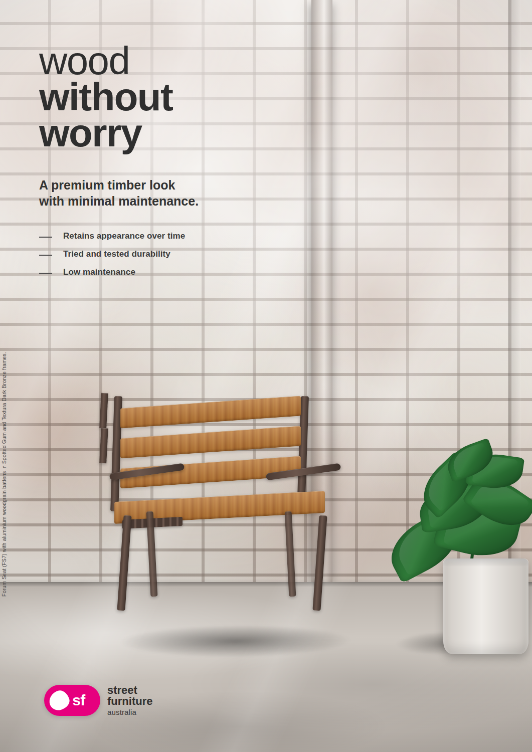wood without worry
A premium timber look
with minimal maintenance.
Retains appearance over time
Tried and tested durability
Low maintenance
Forum Seat (FS7) with aluminium woodgrain battens in Spotted Gum and Textura Dark Bronze frames.
sf
street
furniture australia